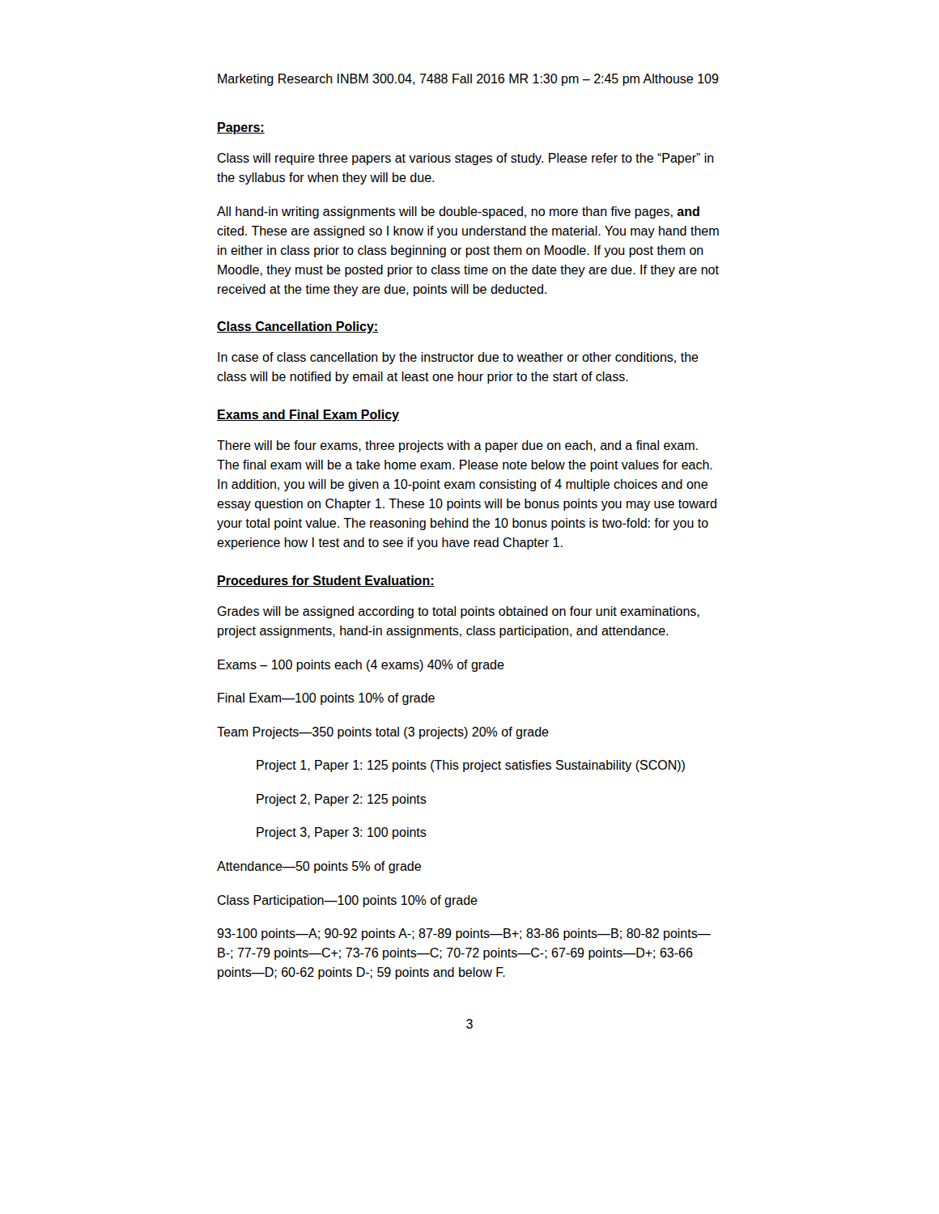Marketing Research INBM 300.04, 7488 Fall 2016 MR 1:30 pm – 2:45 pm Althouse 109
Papers:
Class will require three papers at various stages of study. Please refer to the “Paper” in the syllabus for when they will be due.
All hand-in writing assignments will be double-spaced, no more than five pages, and cited. These are assigned so I know if you understand the material. You may hand them in either in class prior to class beginning or post them on Moodle. If you post them on Moodle, they must be posted prior to class time on the date they are due. If they are not received at the time they are due, points will be deducted.
Class Cancellation Policy:
In case of class cancellation by the instructor due to weather or other conditions, the class will be notified by email at least one hour prior to the start of class.
Exams and Final Exam Policy
There will be four exams, three projects with a paper due on each, and a final exam. The final exam will be a take home exam. Please note below the point values for each. In addition, you will be given a 10-point exam consisting of 4 multiple choices and one essay question on Chapter 1. These 10 points will be bonus points you may use toward your total point value. The reasoning behind the 10 bonus points is two-fold: for you to experience how I test and to see if you have read Chapter 1.
Procedures for Student Evaluation:
Grades will be assigned according to total points obtained on four unit examinations, project assignments, hand-in assignments, class participation, and attendance.
Exams – 100 points each (4 exams) 40% of grade
Final Exam—100 points 10% of grade
Team Projects—350 points total (3 projects) 20% of grade
Project 1, Paper 1: 125 points (This project satisfies Sustainability (SCON))
Project 2, Paper 2: 125 points
Project 3, Paper 3: 100 points
Attendance—50 points 5% of grade
Class Participation—100 points 10% of grade
93-100 points—A; 90-92 points A-; 87-89 points—B+; 83-86 points—B; 80-82 points—B-; 77-79 points—C+; 73-76 points—C; 70-72 points—C-; 67-69 points—D+; 63-66 points—D; 60-62 points D-; 59 points and below F.
3